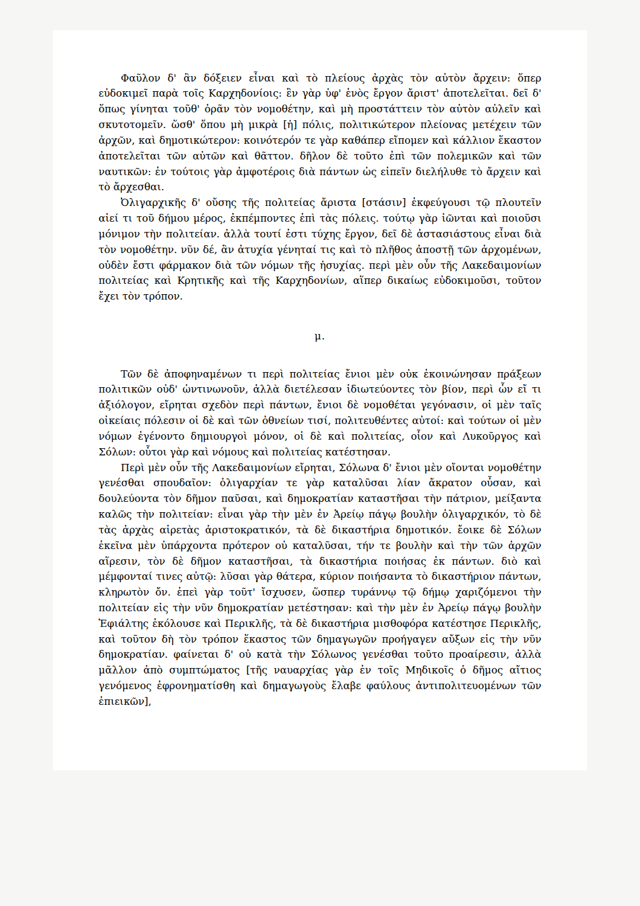Φαῦλον δ' ἂν δόξειεν εἶναι καὶ τὸ πλείους ἀρχὰς τὸν αὐτὸν ἄρχειν: ὅπερ εὐδοκιμεῖ παρὰ τοῖς Καρχηδονίοις: ἓν γὰρ ὑφ' ἑνὸς ἔργον ἄριστ' ἀποτελεῖται. δεῖ δ' ὅπως γίνηται τοῦθ' ὁρᾶν τὸν νομοθέτην, καὶ μὴ προστάττειν τὸν αὐτὸν αὐλεῖν καὶ σκυτοτομεῖν. ὥσθ' ὅπου μὴ μικρὰ [ἡ] πόλις, πολιτικώτερον πλείονας μετέχειν τῶν ἀρχῶν, καὶ δημοτικώτερον: κοινότερόν τε γὰρ καθάπερ εἴπομεν καὶ κάλλιον ἕκαστον ἀποτελεῖται τῶν αὐτῶν καὶ θᾶττον. δῆλον δὲ τοῦτο ἐπὶ τῶν πολεμικῶν καὶ τῶν ναυτικῶν: ἐν τούτοις γὰρ ἀμφοτέροις διὰ πάντων ὡς εἰπεῖν διελήλυθε τὸ ἄρχειν καὶ τὸ ἄρχεσθαι.
Ὀλιγαρχικῆς δ' οὔσης τῆς πολιτείας ἄριστα [στάσιν] ἐκφεύγουσι τῷ πλουτεῖν αἰεί τι τοῦ δήμου μέρος, ἐκπέμποντες ἐπὶ τὰς πόλεις. τούτῳ γὰρ ἰῶνται καὶ ποιοῦσι μόνιμον τὴν πολιτείαν. ἀλλὰ τουτί ἐστι τύχης ἔργον, δεῖ δὲ ἀστασιάστους εἶναι διὰ τὸν νομοθέτην. νῦν δέ, ἂν ἀτυχία γένηταί τις καὶ τὸ πλῆθος ἀποστῇ τῶν ἀρχομένων, οὐδὲν ἔστι φάρμακον διὰ τῶν νόμων τῆς ἡσυχίας. περὶ μὲν οὖν τῆς Λακεδαιμονίων πολιτείας καὶ Κρητικῆς καὶ τῆς Καρχηδονίων, αἵπερ δικαίως εὐδοκιμοῦσι, τοῦτον ἔχει τὸν τρόπον.
μ.
Τῶν δὲ ἀποφηναμένων τι περὶ πολιτείας ἔνιοι μὲν οὐκ ἐκοινώνησαν πράξεων πολιτικῶν οὐδ' ὡντινωνοῦν, ἀλλὰ διετέλεσαν ἰδιωτεύοντες τὸν βίον, περὶ ὧν εἴ τι ἀξιόλογον, εἴρηται σχεδὸν περὶ πάντων, ἔνιοι δὲ νομοθέται γεγόνασιν, οἱ μὲν ταῖς οἰκείαις πόλεσιν οἱ δὲ καὶ τῶν ὀθνείων τισί, πολιτευθέντες αὐτοί: καὶ τούτων οἱ μὲν νόμων ἐγένοντο δημιουργοὶ μόνον, οἱ δὲ καὶ πολιτείας, οἷον καὶ Λυκοῦργος καὶ Σόλων: οὗτοι γὰρ καὶ νόμους καὶ πολιτείας κατέστησαν.
Περὶ μὲν οὖν τῆς Λακεδαιμονίων εἴρηται, Σόλωνα δ' ἔνιοι μὲν οἴονται νομοθέτην γενέσθαι σπουδαῖον: ὀλιγαρχίαν τε γὰρ καταλῦσαι λίαν ἄκρατον οὖσαν, καὶ δουλεύοντα τὸν δῆμον παῦσαι, καὶ δημοκρατίαν καταστῆσαι τὴν πάτριον, μείξαντα καλῶς τὴν πολιτείαν: εἶναι γὰρ τὴν μὲν ἐν Ἀρείῳ πάγῳ βουλὴν ὀλιγαρχικόν, τὸ δὲ τὰς ἀρχὰς αἱρετὰς ἀριστοκρατικόν, τὰ δὲ δικαστήρια δημοτικόν. ἔοικε δὲ Σόλων ἐκεῖνα μὲν ὑπάρχοντα πρότερον οὐ καταλῦσαι, τήν τε βουλὴν καὶ τὴν τῶν ἀρχῶν αἵρεσιν, τὸν δὲ δῆμον καταστῆσαι, τὰ δικαστήρια ποιήσας ἐκ πάντων. διὸ καὶ μέμφονταί τινες αὐτῷ: λῦσαι γὰρ θάτερα, κύριον ποιήσαντα τὸ δικαστήριον πάντων, κληρωτὸν ὄν. ἐπεὶ γὰρ τοῦτ' ἴσχυσεν, ὥσπερ τυράννῳ τῷ δήμῳ χαριζόμενοι τὴν πολιτείαν εἰς τὴν νῦν δημοκρατίαν μετέστησαν: καὶ τὴν μὲν ἐν Ἀρείῳ πάγῳ βουλὴν Ἐφιάλτης ἐκόλουσε καὶ Περικλῆς, τὰ δὲ δικαστήρια μισθοφόρα κατέστησε Περικλῆς, καὶ τοῦτον δὴ τὸν τρόπον ἕκαστος τῶν δημαγωγῶν προήγαγεν αὔξων εἰς τὴν νῦν δημοκρατίαν. φαίνεται δ' οὐ κατὰ τὴν Σόλωνος γενέσθαι τοῦτο προαίρεσιν, ἀλλὰ μᾶλλον ἀπὸ συμπτώματος [τῆς ναυαρχίας γὰρ ἐν τοῖς Μηδικοῖς ὁ δῆμος αἴτιος γενόμενος ἐφρονηματίσθη καὶ δημαγωγοὺς ἔλαβε φαύλους ἀντιπολιτευομένων τῶν ἐπιεικῶν],